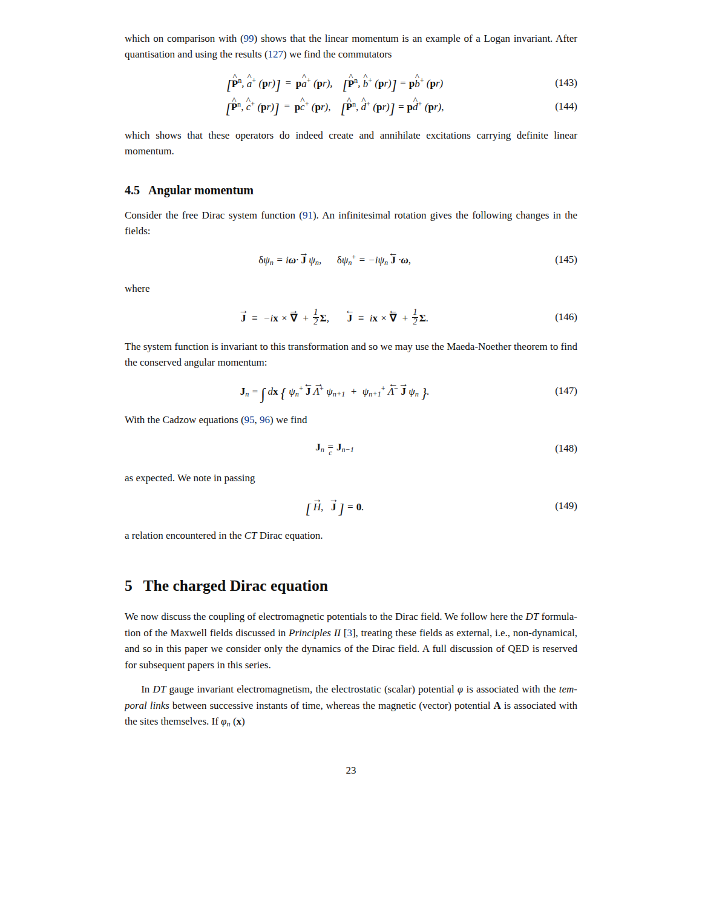which on comparison with (99) shows that the linear momentum is an example of a Logan invariant. After quantisation and using the results (127) we find the commutators
[^Pn, ^a+ (pr)] = p^a+ (pr), [^Pn, ^b+ (pr)] = p^b+ (pr)
(143)
[^Pn, ^c+ (pr)] = p^c+ (pr), [^Pn, ^d+ (pr)] = p^d+ (pr),
(144)
which shows that these operators do indeed create and annihilate excitations carrying definite linear momentum.
4.5 Angular momentum
Consider the free Dirac system function (91). An infinitesimal rotation gives the following changes in the fields:
δψn = iω· →J ψn, δψn+ = −iψn ←J ·ω,
(145)
where
→J ≡ −ix × →∇ + 12 Σ, ←J ≡ ix × ←∇ + 12 Σ.
(146)
The system function is invariant to this transformation and so we may use the Maeda-Noether theorem to find the conserved angular momentum:
Jn = ∫ dx { ψn+ ←J →Λ+ ψn+1 + ψn+1+ ←Λ− →J ψn }.
(147)
With the Cadzow equations (95, 96) we find
Jn =c Jn−1
(148)
as expected. We note in passing
[ →H, →J ] = 0.
(149)
a relation encountered in the CT Dirac equation.
5 The charged Dirac equation
We now discuss the coupling of electromagnetic potentials to the Dirac field. We follow here the DT formulation of the Maxwell fields discussed in Principles II [3], treating these fields as external, i.e., non-dynamical, and so in this paper we consider only the dynamics of the Dirac field. A full discussion of QED is reserved for subsequent papers in this series.
In DT gauge invariant electromagnetism, the electrostatic (scalar) potential φ is associated with the temporal links between successive instants of time, whereas the magnetic (vector) potential A is associated with the sites themselves. If φn (x)
23